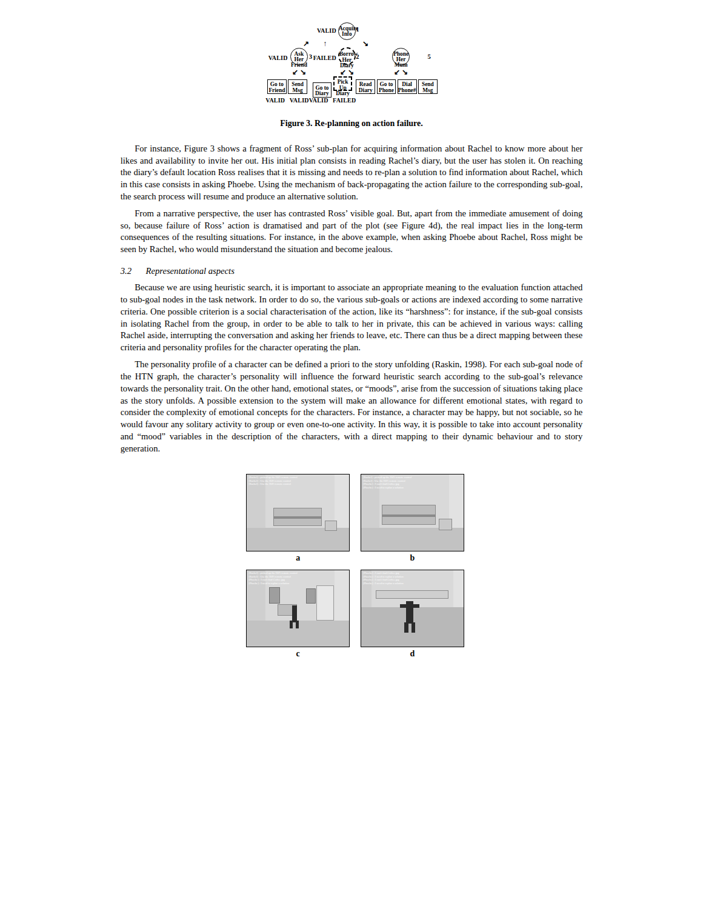| | VALID | Acquire Info | 1 | |
| ↗ | | ↑ | | ↘ | |
| VALID | Ask Her Friend | 3 | FAILED | Borrow Her Diary | 2 | | Phone Her Mum | 5 |
| | ↙ ↘ | | | ↙ ↘ | | | ↙ ↘ | |
| Go to Friend Send Msg | Go to Diary Pick Up Diary | Read Diary Go to Phone Dial Phone# Send Msg |
| VALID VALID | VALID FAILED | |
Figure 3. Re-planning on action failure.
For instance, Figure 3 shows a fragment of Ross’ sub-plan for acquiring information about Rachel to know more about her likes and availability to invite her out. His initial plan consists in reading Rachel’s diary, but the user has stolen it. On reaching the diary’s default location Ross realises that it is missing and needs to re-plan a solution to find information about Rachel, which in this case consists in asking Phoebe. Using the mechanism of back-propagating the action failure to the corresponding sub-goal, the search process will resume and produce an alternative solution.
From a narrative perspective, the user has contrasted Ross’ visible goal. But, apart from the immediate amusement of doing so, because failure of Ross’ action is dramatised and part of the plot (see Figure 4d), the real impact lies in the long-term consequences of the resulting situations. For instance, in the above example, when asking Phoebe about Rachel, Ross might be seen by Rachel, who would misunderstand the situation and become jealous.
3.2 Representational aspects
Because we are using heuristic search, it is important to associate an appropriate meaning to the evaluation function attached to sub-goal nodes in the task network. In order to do so, the various sub-goals or actions are indexed according to some narrative criteria. One possible criterion is a social characterisation of the action, like its “harshness”: for instance, if the sub-goal consists in isolating Rachel from the group, in order to be able to talk to her in private, this can be achieved in various ways: calling Rachel aside, interrupting the conversation and asking her friends to leave, etc. There can thus be a direct mapping between these criteria and personality profiles for the character operating the plan.
The personality profile of a character can be defined a priori to the story unfolding (Raskin, 1998). For each sub-goal node of the HTN graph, the character’s personality will influence the forward heuristic search according to the sub-goal’s relevance towards the personality trait. On the other hand, emotional states, or “moods”, arise from the succession of situations taking place as the story unfolds. A possible extension to the system will make an allowance for different emotional states, with regard to consider the complexity of emotional concepts for the characters. For instance, a character may be happy, but not sociable, so he would favour any solitary activity to group or even one-to-one activity. In this way, it is possible to take into account personality and “mood” variables in the description of the characters, with a direct mapping to their dynamic behaviour and to story generation.
| [Rachel] : picked up the HiFi remote control [Rachel] : Use the HiFi remote control [Rachel] : Use the HiFi remote control a | [Rachel] : picked up the HiFi remote control [Rachel] : Use the HiFi remote control [Phoebe] : I can't find Coffee.jpg [Phoebe] : I need to replan a solution b |
| [Rachel] : picked up the HiFi remote control [Rachel] : Use the HiFi remote control [Phoebe] : I can't find Coffee.jpg [Phoebe] : I need to replan a solution c | [Phoebe] : I can't find Coffee.jpg [Phoebe] : I need to replan a solution [Phoebe] : I can't find Coffee.jpg [Phoebe] : I need to replan a solution d |